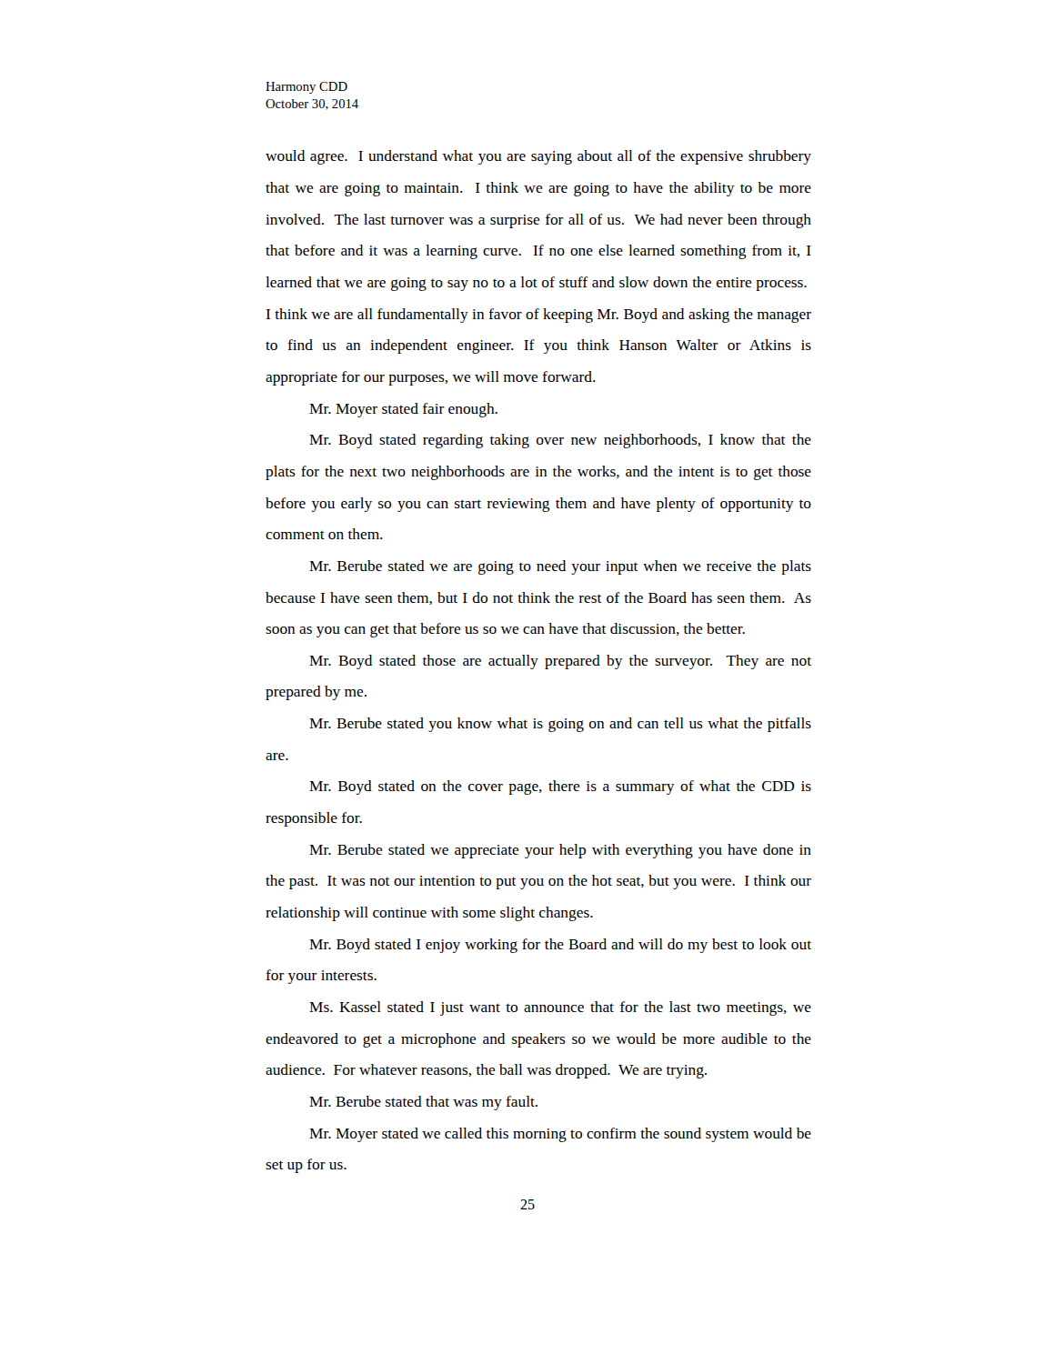Harmony CDD October 30, 2014
would agree. I understand what you are saying about all of the expensive shrubbery that we are going to maintain. I think we are going to have the ability to be more involved. The last turnover was a surprise for all of us. We had never been through that before and it was a learning curve. If no one else learned something from it, I learned that we are going to say no to a lot of stuff and slow down the entire process. I think we are all fundamentally in favor of keeping Mr. Boyd and asking the manager to find us an independent engineer. If you think Hanson Walter or Atkins is appropriate for our purposes, we will move forward.
Mr. Moyer stated fair enough.
Mr. Boyd stated regarding taking over new neighborhoods, I know that the plats for the next two neighborhoods are in the works, and the intent is to get those before you early so you can start reviewing them and have plenty of opportunity to comment on them.
Mr. Berube stated we are going to need your input when we receive the plats because I have seen them, but I do not think the rest of the Board has seen them. As soon as you can get that before us so we can have that discussion, the better.
Mr. Boyd stated those are actually prepared by the surveyor. They are not prepared by me.
Mr. Berube stated you know what is going on and can tell us what the pitfalls are.
Mr. Boyd stated on the cover page, there is a summary of what the CDD is responsible for.
Mr. Berube stated we appreciate your help with everything you have done in the past. It was not our intention to put you on the hot seat, but you were. I think our relationship will continue with some slight changes.
Mr. Boyd stated I enjoy working for the Board and will do my best to look out for your interests.
Ms. Kassel stated I just want to announce that for the last two meetings, we endeavored to get a microphone and speakers so we would be more audible to the audience. For whatever reasons, the ball was dropped. We are trying.
Mr. Berube stated that was my fault.
Mr. Moyer stated we called this morning to confirm the sound system would be set up for us.
25